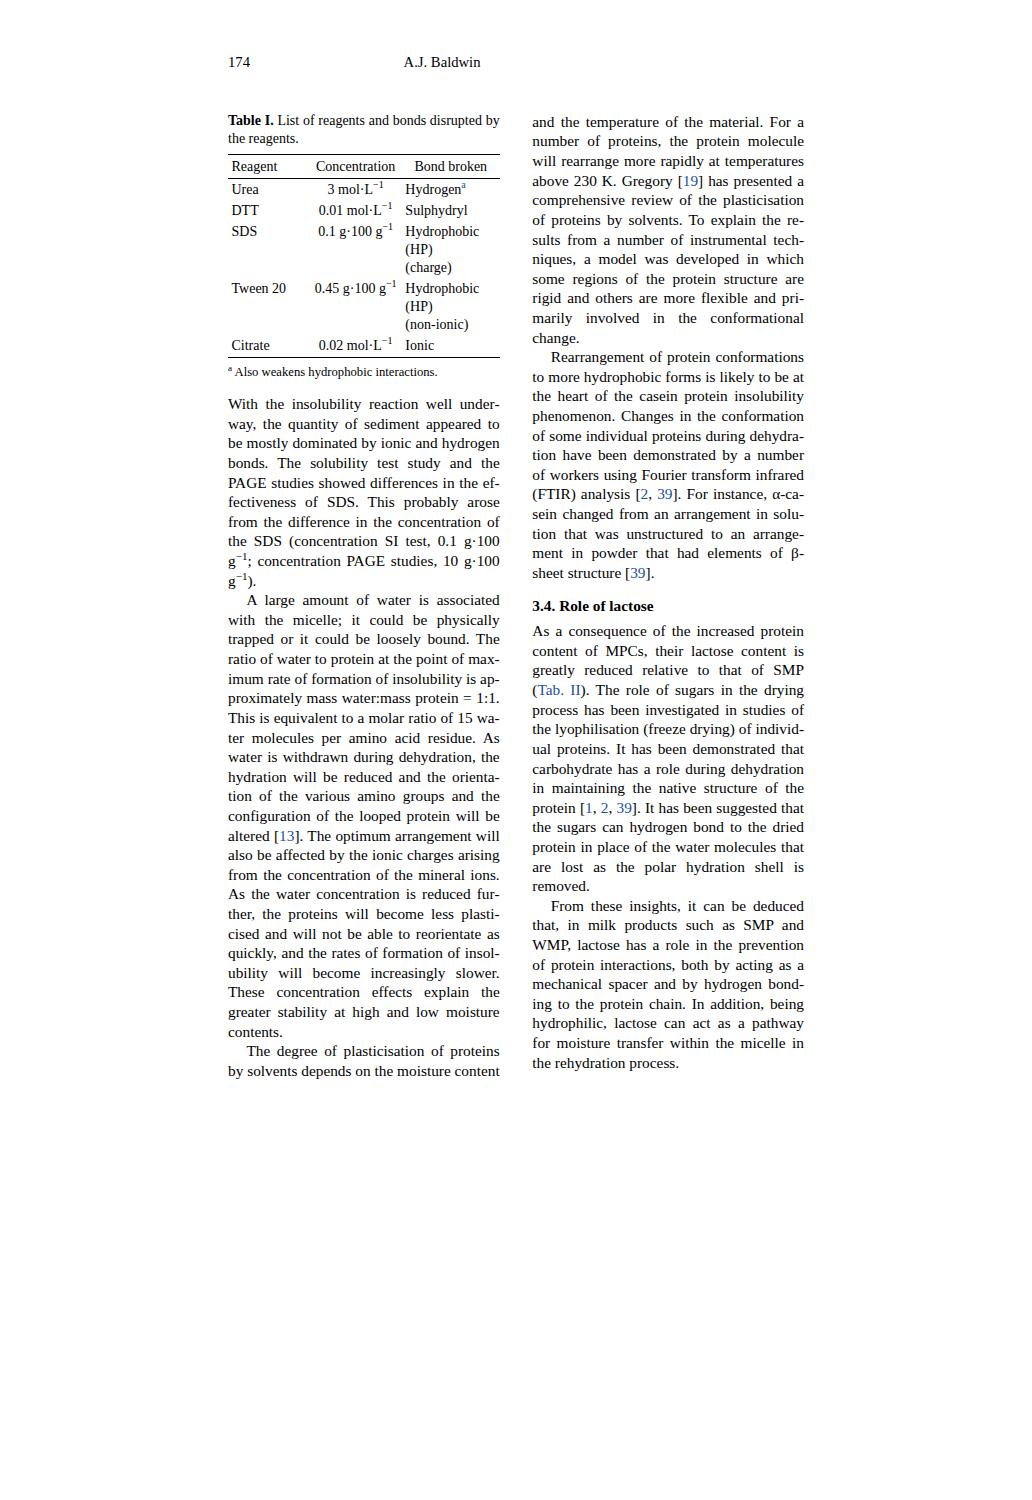174 A.J. Baldwin
Table I. List of reagents and bonds disrupted by the reagents.
| Reagent | Concentration | Bond broken |
| --- | --- | --- |
| Urea | 3 mol·L −1 | Hydrogen a |
| DTT | 0.01 mol·L −1 | Sulphydryl |
| SDS | 0.1 g·100 g −1 | Hydrophobic (HP) (charge) |
| Tween 20 | 0.45 g·100 g −1 | Hydrophobic (HP) (non-ionic) |
| Citrate | 0.02 mol·L −1 | Ionic |
a Also weakens hydrophobic interactions.
With the insolubility reaction well underway, the quantity of sediment appeared to be mostly dominated by ionic and hydrogen bonds. The solubility test study and the PAGE studies showed differences in the effectiveness of SDS. This probably arose from the difference in the concentration of the SDS (concentration SI test, 0.1 g·100 g−1; concentration PAGE studies, 10 g·100 g−1).
A large amount of water is associated with the micelle; it could be physically trapped or it could be loosely bound. The ratio of water to protein at the point of maximum rate of formation of insolubility is approximately mass water:mass protein = 1:1. This is equivalent to a molar ratio of 15 water molecules per amino acid residue. As water is withdrawn during dehydration, the hydration will be reduced and the orientation of the various amino groups and the configuration of the looped protein will be altered [13]. The optimum arrangement will also be affected by the ionic charges arising from the concentration of the mineral ions. As the water concentration is reduced further, the proteins will become less plasticised and will not be able to reorientate as quickly, and the rates of formation of insolubility will become increasingly slower. These concentration effects explain the greater stability at high and low moisture contents.
The degree of plasticisation of proteins by solvents depends on the moisture content and the temperature of the material. For a number of proteins, the protein molecule will rearrange more rapidly at temperatures above 230 K. Gregory [19] has presented a comprehensive review of the plasticisation of proteins by solvents. To explain the results from a number of instrumental techniques, a model was developed in which some regions of the protein structure are rigid and others are more flexible and primarily involved in the conformational change.
Rearrangement of protein conformations to more hydrophobic forms is likely to be at the heart of the casein protein insolubility phenomenon. Changes in the conformation of some individual proteins during dehydration have been demonstrated by a number of workers using Fourier transform infrared (FTIR) analysis [2, 39]. For instance, α-casein changed from an arrangement in solution that was unstructured to an arrangement in powder that had elements of β-sheet structure [39].
3.4. Role of lactose
As a consequence of the increased protein content of MPCs, their lactose content is greatly reduced relative to that of SMP (Tab. II). The role of sugars in the drying process has been investigated in studies of the lyophilisation (freeze drying) of individual proteins. It has been demonstrated that carbohydrate has a role during dehydration in maintaining the native structure of the protein [1, 2, 39]. It has been suggested that the sugars can hydrogen bond to the dried protein in place of the water molecules that are lost as the polar hydration shell is removed.
From these insights, it can be deduced that, in milk products such as SMP and WMP, lactose has a role in the prevention of protein interactions, both by acting as a mechanical spacer and by hydrogen bonding to the protein chain. In addition, being hydrophilic, lactose can act as a pathway for moisture transfer within the micelle in the rehydration process.